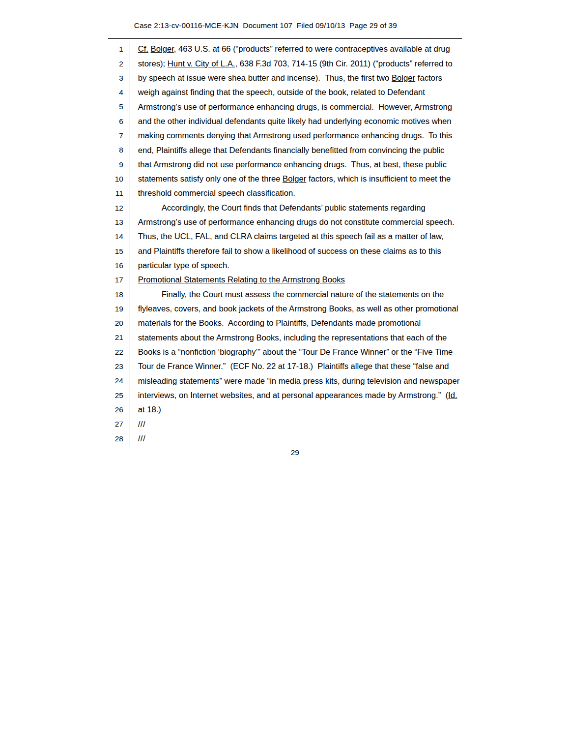Case 2:13-cv-00116-MCE-KJN Document 107 Filed 09/10/13 Page 29 of 39
1
2
3
4
5
6
7
8
9
10
11
12
13
14
15
16
17
18
19
20
21
22
23
24
25
26
27
28
Cf. Bolger, 463 U.S. at 66 (“products” referred to were contraceptives available at drug
stores); Hunt v. City of L.A., 638 F.3d 703, 714-15 (9th Cir. 2011) (“products” referred to
by speech at issue were shea butter and incense). Thus, the first two Bolger factors
weigh against finding that the speech, outside of the book, related to Defendant
Armstrong’s use of performance enhancing drugs, is commercial. However, Armstrong
and the other individual defendants quite likely had underlying economic motives when
making comments denying that Armstrong used performance enhancing drugs. To this
end, Plaintiffs allege that Defendants financially benefitted from convincing the public
that Armstrong did not use performance enhancing drugs. Thus, at best, these public
statements satisfy only one of the three Bolger factors, which is insufficient to meet the
threshold commercial speech classification.
Accordingly, the Court finds that Defendants’ public statements regarding
Armstrong’s use of performance enhancing drugs do not constitute commercial speech.
Thus, the UCL, FAL, and CLRA claims targeted at this speech fail as a matter of law,
and Plaintiffs therefore fail to show a likelihood of success on these claims as to this
particular type of speech.
Promotional Statements Relating to the Armstrong Books
Finally, the Court must assess the commercial nature of the statements on the
flyleaves, covers, and book jackets of the Armstrong Books, as well as other promotional
materials for the Books. According to Plaintiffs, Defendants made promotional
statements about the Armstrong Books, including the representations that each of the
Books is a “nonfiction ‘biography’” about the “Tour De France Winner” or the “Five Time
Tour de France Winner.” (ECF No. 22 at 17-18.) Plaintiffs allege that these “false and
misleading statements” were made “in media press kits, during television and newspaper
interviews, on Internet websites, and at personal appearances made by Armstrong.” (Id.
at 18.)
///
///
29